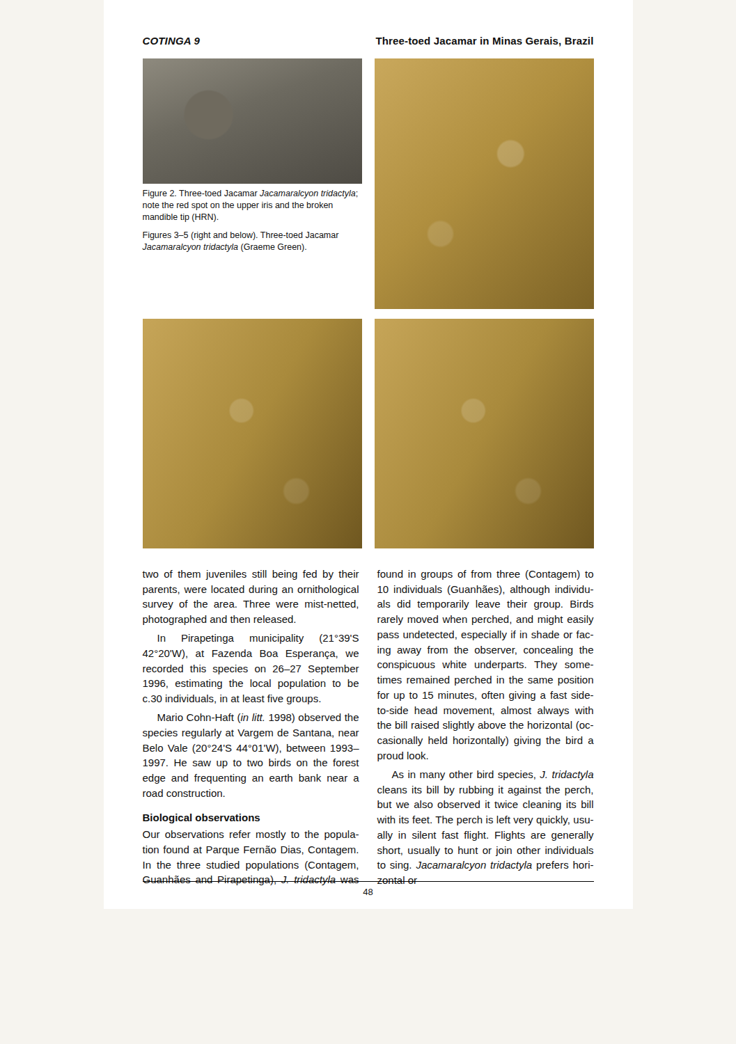COTINGA 9
Three-toed Jacamar in Minas Gerais, Brazil
Figure 2. Three-toed Jacamar Jacamaralcyon tridactyla; note the red spot on the upper iris and the broken mandible tip (HRN).
Figures 3–5 (right and below). Three-toed Jacamar Jacamaralcyon tridactyla (Graeme Green).
two of them juveniles still being fed by their parents, were located during an ornithological survey of the area. Three were mist-netted, photographed and then released.
In Pirapetinga municipality (21°39'S 42°20'W), at Fazenda Boa Esperança, we recorded this species on 26–27 September 1996, estimating the local population to be c.30 individuals, in at least five groups.
Mario Cohn-Haft (in litt. 1998) observed the species regularly at Vargem de Santana, near Belo Vale (20°24'S 44°01'W), between 1993–1997. He saw up to two birds on the forest edge and frequenting an earth bank near a road construction.
Biological observations
Our observations refer mostly to the population found at Parque Fernão Dias, Contagem. In the three studied populations (Contagem, Guanhães and Pirapetinga), J. tridactyla was found in groups of from three (Contagem) to 10 individuals (Guanhães), although individuals did temporarily leave their group. Birds rarely moved when perched, and might easily pass undetected, especially if in shade or facing away from the observer, concealing the conspicuous white underparts. They sometimes remained perched in the same position for up to 15 minutes, often giving a fast side-to-side head movement, almost always with the bill raised slightly above the horizontal (occasionally held horizontally) giving the bird a proud look.
As in many other bird species, J. tridactyla cleans its bill by rubbing it against the perch, but we also observed it twice cleaning its bill with its feet. The perch is left very quickly, usually in silent fast flight. Flights are generally short, usually to hunt or join other individuals to sing. Jacamaralcyon tridactyla prefers horizontal or
48